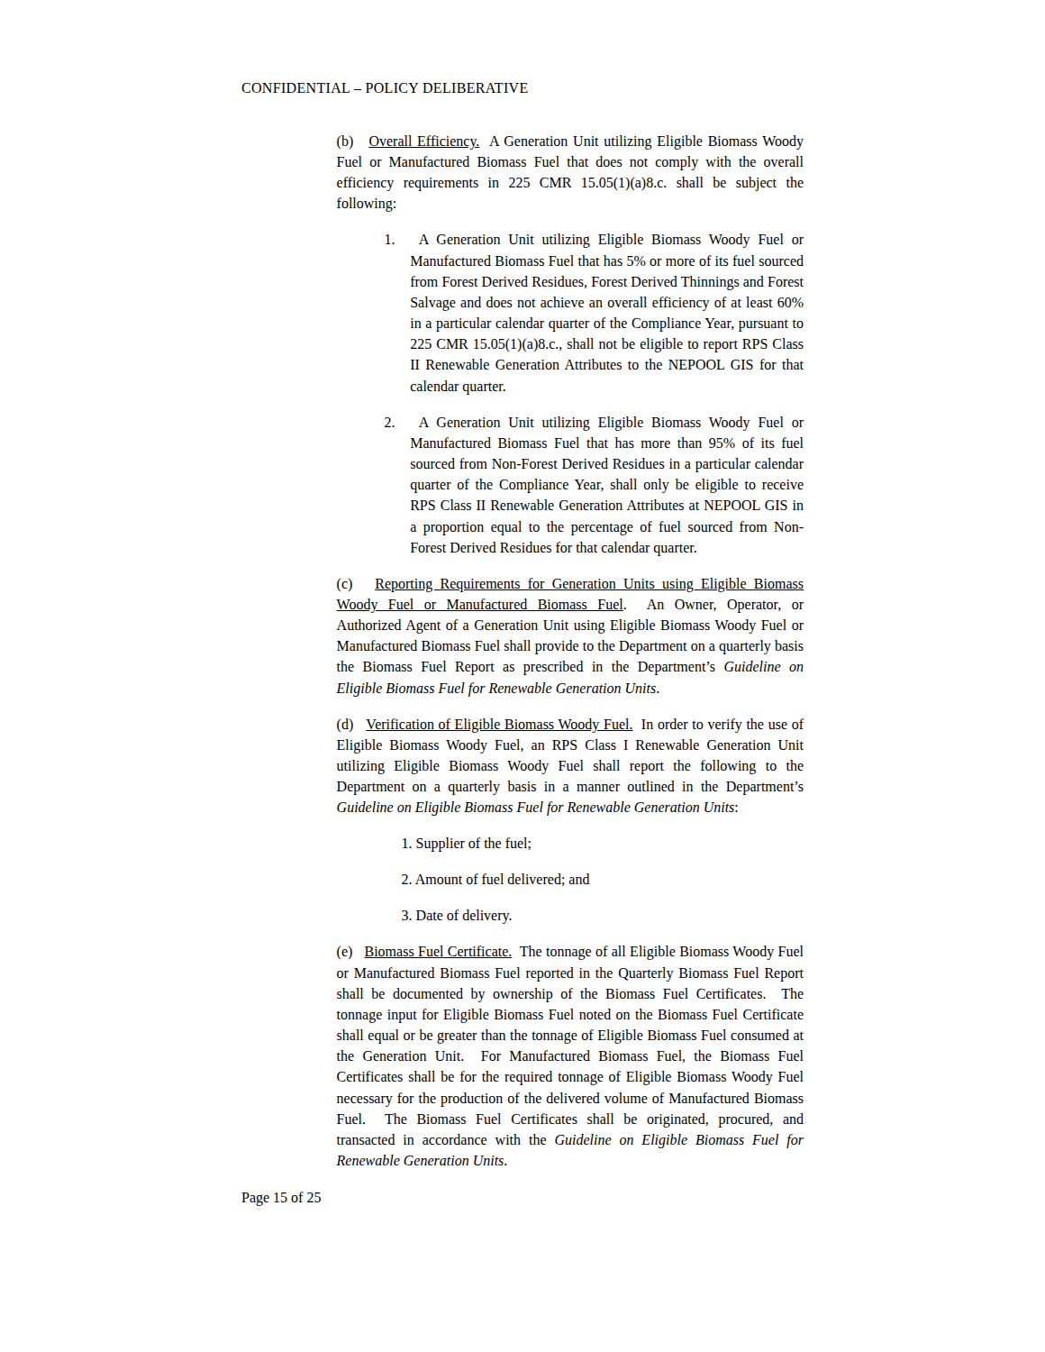CONFIDENTIAL – POLICY DELIBERATIVE
(b) Overall Efficiency. A Generation Unit utilizing Eligible Biomass Woody Fuel or Manufactured Biomass Fuel that does not comply with the overall efficiency requirements in 225 CMR 15.05(1)(a)8.c. shall be subject the following:
1. A Generation Unit utilizing Eligible Biomass Woody Fuel or Manufactured Biomass Fuel that has 5% or more of its fuel sourced from Forest Derived Residues, Forest Derived Thinnings and Forest Salvage and does not achieve an overall efficiency of at least 60% in a particular calendar quarter of the Compliance Year, pursuant to 225 CMR 15.05(1)(a)8.c., shall not be eligible to report RPS Class II Renewable Generation Attributes to the NEPOOL GIS for that calendar quarter.
2. A Generation Unit utilizing Eligible Biomass Woody Fuel or Manufactured Biomass Fuel that has more than 95% of its fuel sourced from Non-Forest Derived Residues in a particular calendar quarter of the Compliance Year, shall only be eligible to receive RPS Class II Renewable Generation Attributes at NEPOOL GIS in a proportion equal to the percentage of fuel sourced from Non-Forest Derived Residues for that calendar quarter.
(c) Reporting Requirements for Generation Units using Eligible Biomass Woody Fuel or Manufactured Biomass Fuel. An Owner, Operator, or Authorized Agent of a Generation Unit using Eligible Biomass Woody Fuel or Manufactured Biomass Fuel shall provide to the Department on a quarterly basis the Biomass Fuel Report as prescribed in the Department’s Guideline on Eligible Biomass Fuel for Renewable Generation Units.
(d) Verification of Eligible Biomass Woody Fuel. In order to verify the use of Eligible Biomass Woody Fuel, an RPS Class I Renewable Generation Unit utilizing Eligible Biomass Woody Fuel shall report the following to the Department on a quarterly basis in a manner outlined in the Department’s Guideline on Eligible Biomass Fuel for Renewable Generation Units:
1. Supplier of the fuel;
2. Amount of fuel delivered; and
3. Date of delivery.
(e) Biomass Fuel Certificate. The tonnage of all Eligible Biomass Woody Fuel or Manufactured Biomass Fuel reported in the Quarterly Biomass Fuel Report shall be documented by ownership of the Biomass Fuel Certificates. The tonnage input for Eligible Biomass Fuel noted on the Biomass Fuel Certificate shall equal or be greater than the tonnage of Eligible Biomass Fuel consumed at the Generation Unit. For Manufactured Biomass Fuel, the Biomass Fuel Certificates shall be for the required tonnage of Eligible Biomass Woody Fuel necessary for the production of the delivered volume of Manufactured Biomass Fuel. The Biomass Fuel Certificates shall be originated, procured, and transacted in accordance with the Guideline on Eligible Biomass Fuel for Renewable Generation Units.
Page 15 of 25